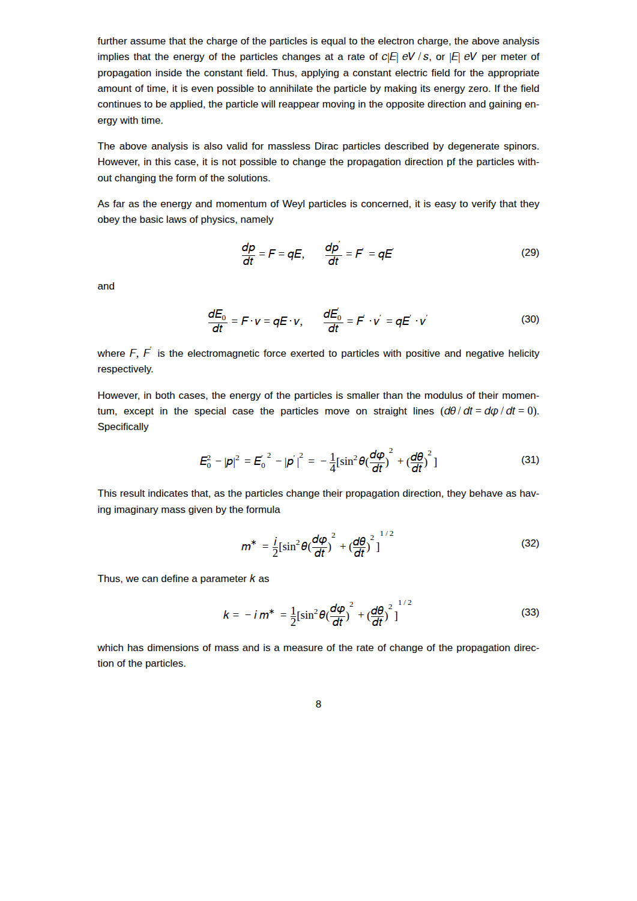further assume that the charge of the particles is equal to the electron charge, the above analysis implies that the energy of the particles changes at a rate of c|E| eV/s, or |E| eV per meter of propagation inside the constant field. Thus, applying a constant electric field for the appropriate amount of time, it is even possible to annihilate the particle by making its energy zero. If the field continues to be applied, the particle will reappear moving in the opposite direction and gaining energy with time.
The above analysis is also valid for massless Dirac particles described by degenerate spinors. However, in this case, it is not possible to change the propagation direction pf the particles without changing the form of the solutions.
As far as the energy and momentum of Weyl particles is concerned, it is easy to verify that they obey the basic laws of physics, namely
dpdt =F=qE, dp′dt =F′=qE′
(29)
and
dE0dt =F⋅v =qE⋅v, dE0′dt =F′⋅v′ =qE′⋅v′
(30)
where F,F′ is the electromagnetic force exerted to particles with positive and negative helicity respectively.
However, in both cases, the energy of the particles is smaller than the modulus of their momentum, except in the special case the particles move on straight lines (dθ/dt=dφ/dt=0). Specifically
E02 − |p|2 = E0′2 − |p′|2 = − 14 [ sin2θ (dφdt)2 + (dθdt)2 ]
(31)
This result indicates that, as the particles change their propagation direction, they behave as having imaginary mass given by the formula
m∗ = i2 [ sin2θ (dφdt)2 + (dθdt)2 ] 1/2
(32)
Thus, we can define a parameter k as
k=−im∗ = 12 [ sin2θ (dφdt)2 + (dθdt)2 ] 1/2
(33)
which has dimensions of mass and is a measure of the rate of change of the propagation direction of the particles.
8